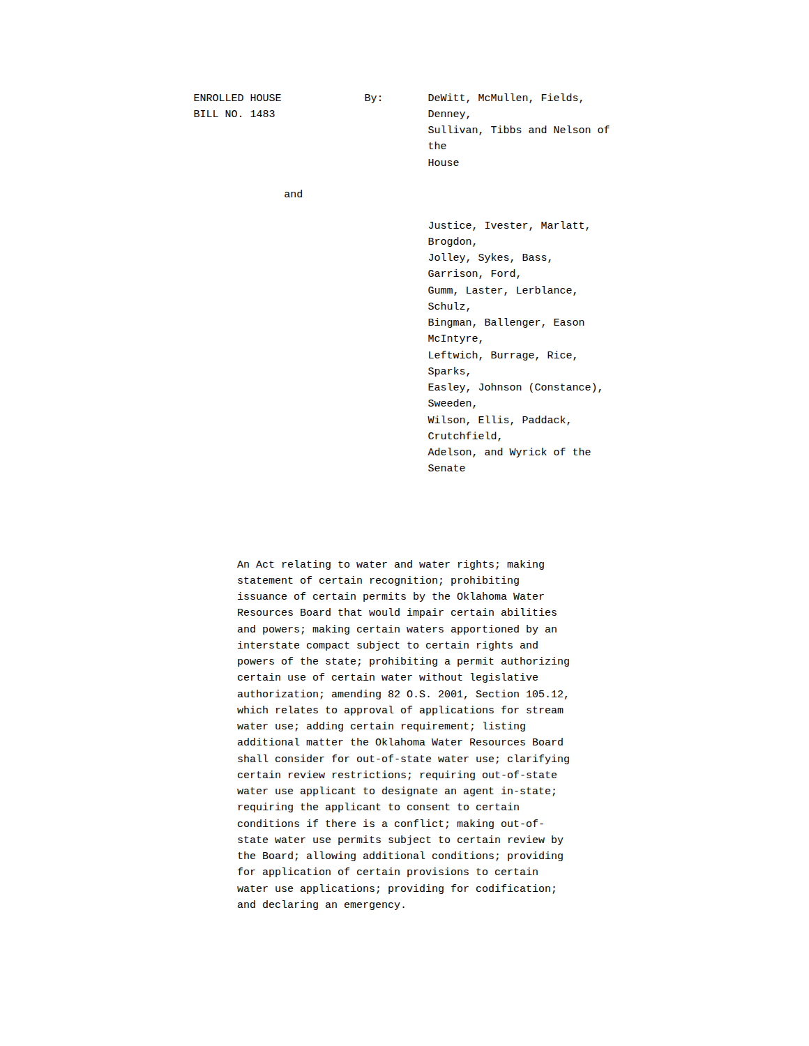ENROLLED HOUSE BILL NO. 1483
By:
DeWitt, McMullen, Fields, Denney, Sullivan, Tibbs and Nelson of the House
and
Justice, Ivester, Marlatt, Brogdon, Jolley, Sykes, Bass, Garrison, Ford, Gumm, Laster, Lerblance, Schulz, Bingman, Ballenger, Eason McIntyre, Leftwich, Burrage, Rice, Sparks, Easley, Johnson (Constance), Sweeden, Wilson, Ellis, Paddack, Crutchfield, Adelson, and Wyrick of the Senate
An Act relating to water and water rights; making statement of certain recognition; prohibiting issuance of certain permits by the Oklahoma Water Resources Board that would impair certain abilities and powers; making certain waters apportioned by an interstate compact subject to certain rights and powers of the state; prohibiting a permit authorizing certain use of certain water without legislative authorization; amending 82 O.S. 2001, Section 105.12, which relates to approval of applications for stream water use; adding certain requirement; listing additional matter the Oklahoma Water Resources Board shall consider for out-of-state water use; clarifying certain review restrictions; requiring out-of-state water use applicant to designate an agent in-state; requiring the applicant to consent to certain conditions if there is a conflict; making out-of- state water use permits subject to certain review by the Board; allowing additional conditions; providing for application of certain provisions to certain water use applications; providing for codification; and declaring an emergency.